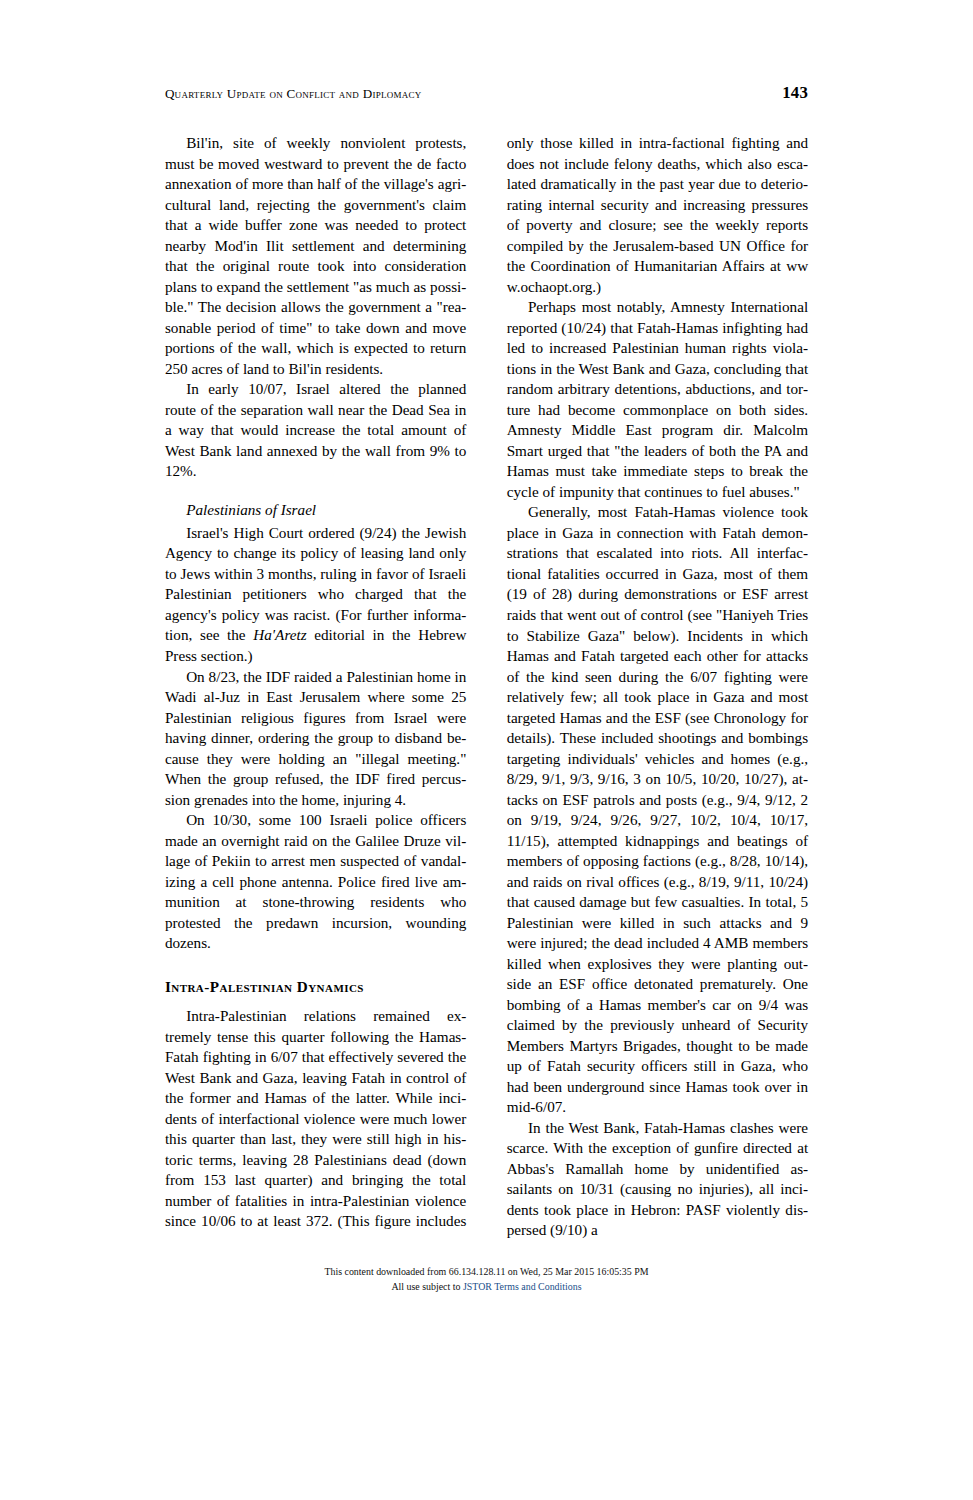Quarterly Update on Conflict and Diplomacy 143
Bil'in, site of weekly nonviolent protests, must be moved westward to prevent the de facto annexation of more than half of the village's agricultural land, rejecting the government's claim that a wide buffer zone was needed to protect nearby Mod'in Ilit settlement and determining that the original route took into consideration plans to expand the settlement "as much as possible." The decision allows the government a "reasonable period of time" to take down and move portions of the wall, which is expected to return 250 acres of land to Bil'in residents.
In early 10/07, Israel altered the planned route of the separation wall near the Dead Sea in a way that would increase the total amount of West Bank land annexed by the wall from 9% to 12%.
Palestinians of Israel
Israel's High Court ordered (9/24) the Jewish Agency to change its policy of leasing land only to Jews within 3 months, ruling in favor of Israeli Palestinian petitioners who charged that the agency's policy was racist. (For further information, see the Ha'Aretz editorial in the Hebrew Press section.)
On 8/23, the IDF raided a Palestinian home in Wadi al-Juz in East Jerusalem where some 25 Palestinian religious figures from Israel were having dinner, ordering the group to disband because they were holding an "illegal meeting." When the group refused, the IDF fired percussion grenades into the home, injuring 4.
On 10/30, some 100 Israeli police officers made an overnight raid on the Galilee Druze village of Pekiin to arrest men suspected of vandalizing a cell phone antenna. Police fired live ammunition at stone-throwing residents who protested the predawn incursion, wounding dozens.
Intra-Palestinian Dynamics
Intra-Palestinian relations remained extremely tense this quarter following the Hamas-Fatah fighting in 6/07 that effectively severed the West Bank and Gaza, leaving Fatah in control of the former and Hamas of the latter. While incidents of interfactional violence were much lower this quarter than last, they were still high in historic terms, leaving 28 Palestinians dead (down from 153 last quarter) and bringing the total number of fatalities in intra-Palestinian violence since 10/06 to at least 372. (This figure includes only those killed in intra-factional fighting and does not include felony deaths, which also escalated dramatically in the past year due to deteriorating internal security and increasing pressures of poverty and closure; see the weekly reports compiled by the Jerusalem-based UN Office for the Coordination of Humanitarian Affairs at www.ochaopt.org.)
Perhaps most notably, Amnesty International reported (10/24) that Fatah-Hamas infighting had led to increased Palestinian human rights violations in the West Bank and Gaza, concluding that random arbitrary detentions, abductions, and torture had become commonplace on both sides. Amnesty Middle East program dir. Malcolm Smart urged that "the leaders of both the PA and Hamas must take immediate steps to break the cycle of impunity that continues to fuel abuses."
Generally, most Fatah-Hamas violence took place in Gaza in connection with Fatah demonstrations that escalated into riots. All interfactional fatalities occurred in Gaza, most of them (19 of 28) during demonstrations or ESF arrest raids that went out of control (see "Haniyeh Tries to Stabilize Gaza" below). Incidents in which Hamas and Fatah targeted each other for attacks of the kind seen during the 6/07 fighting were relatively few; all took place in Gaza and most targeted Hamas and the ESF (see Chronology for details). These included shootings and bombings targeting individuals' vehicles and homes (e.g., 8/29, 9/1, 9/3, 9/16, 3 on 10/5, 10/20, 10/27), attacks on ESF patrols and posts (e.g., 9/4, 9/12, 2 on 9/19, 9/24, 9/26, 9/27, 10/2, 10/4, 10/17, 11/15), attempted kidnappings and beatings of members of opposing factions (e.g., 8/28, 10/14), and raids on rival offices (e.g., 8/19, 9/11, 10/24) that caused damage but few casualties. In total, 5 Palestinian were killed in such attacks and 9 were injured; the dead included 4 AMB members killed when explosives they were planting outside an ESF office detonated prematurely. One bombing of a Hamas member's car on 9/4 was claimed by the previously unheard of Security Members Martyrs Brigades, thought to be made up of Fatah security officers still in Gaza, who had been underground since Hamas took over in mid-6/07.
In the West Bank, Fatah-Hamas clashes were scarce. With the exception of gunfire directed at Abbas's Ramallah home by unidentified assailants on 10/31 (causing no injuries), all incidents took place in Hebron: PASF violently dispersed (9/10) a
This content downloaded from 66.134.128.11 on Wed, 25 Mar 2015 16:05:35 PM
All use subject to JSTOR Terms and Conditions